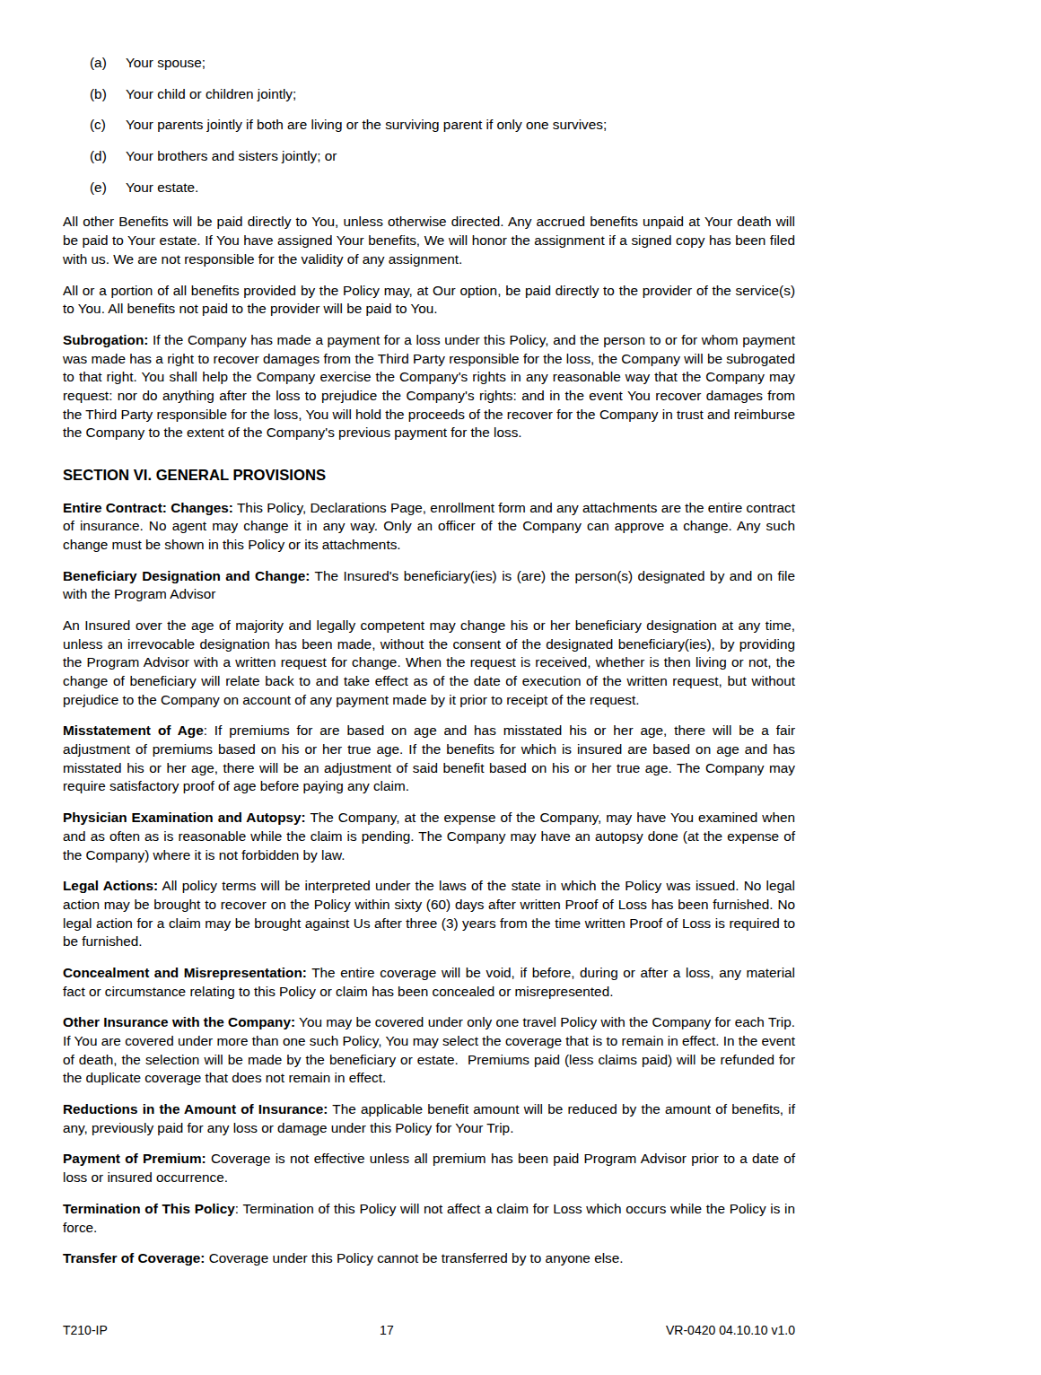(a) Your spouse;
(b) Your child or children jointly;
(c) Your parents jointly if both are living or the surviving parent if only one survives;
(d) Your brothers and sisters jointly; or
(e) Your estate.
All other Benefits will be paid directly to You, unless otherwise directed. Any accrued benefits unpaid at Your death will be paid to Your estate. If You have assigned Your benefits, We will honor the assignment if a signed copy has been filed with us. We are not responsible for the validity of any assignment.
All or a portion of all benefits provided by the Policy may, at Our option, be paid directly to the provider of the service(s) to You. All benefits not paid to the provider will be paid to You.
Subrogation: If the Company has made a payment for a loss under this Policy, and the person to or for whom payment was made has a right to recover damages from the Third Party responsible for the loss, the Company will be subrogated to that right. You shall help the Company exercise the Company's rights in any reasonable way that the Company may request: nor do anything after the loss to prejudice the Company's rights: and in the event You recover damages from the Third Party responsible for the loss, You will hold the proceeds of the recover for the Company in trust and reimburse the Company to the extent of the Company's previous payment for the loss.
SECTION VI. GENERAL PROVISIONS
Entire Contract: Changes: This Policy, Declarations Page, enrollment form and any attachments are the entire contract of insurance. No agent may change it in any way. Only an officer of the Company can approve a change. Any such change must be shown in this Policy or its attachments.
Beneficiary Designation and Change: The Insured's beneficiary(ies) is (are) the person(s) designated by and on file with the Program Advisor
An Insured over the age of majority and legally competent may change his or her beneficiary designation at any time, unless an irrevocable designation has been made, without the consent of the designated beneficiary(ies), by providing the Program Advisor with a written request for change. When the request is received, whether is then living or not, the change of beneficiary will relate back to and take effect as of the date of execution of the written request, but without prejudice to the Company on account of any payment made by it prior to receipt of the request.
Misstatement of Age: If premiums for are based on age and has misstated his or her age, there will be a fair adjustment of premiums based on his or her true age. If the benefits for which is insured are based on age and has misstated his or her age, there will be an adjustment of said benefit based on his or her true age. The Company may require satisfactory proof of age before paying any claim.
Physician Examination and Autopsy: The Company, at the expense of the Company, may have You examined when and as often as is reasonable while the claim is pending. The Company may have an autopsy done (at the expense of the Company) where it is not forbidden by law.
Legal Actions: All policy terms will be interpreted under the laws of the state in which the Policy was issued. No legal action may be brought to recover on the Policy within sixty (60) days after written Proof of Loss has been furnished. No legal action for a claim may be brought against Us after three (3) years from the time written Proof of Loss is required to be furnished.
Concealment and Misrepresentation: The entire coverage will be void, if before, during or after a loss, any material fact or circumstance relating to this Policy or claim has been concealed or misrepresented.
Other Insurance with the Company: You may be covered under only one travel Policy with the Company for each Trip. If You are covered under more than one such Policy, You may select the coverage that is to remain in effect. In the event of death, the selection will be made by the beneficiary or estate. Premiums paid (less claims paid) will be refunded for the duplicate coverage that does not remain in effect.
Reductions in the Amount of Insurance: The applicable benefit amount will be reduced by the amount of benefits, if any, previously paid for any loss or damage under this Policy for Your Trip.
Payment of Premium: Coverage is not effective unless all premium has been paid Program Advisor prior to a date of loss or insured occurrence.
Termination of This Policy: Termination of this Policy will not affect a claim for Loss which occurs while the Policy is in force.
Transfer of Coverage: Coverage under this Policy cannot be transferred by to anyone else.
T210-IP
17
VR-0420 04.10.10 v1.0